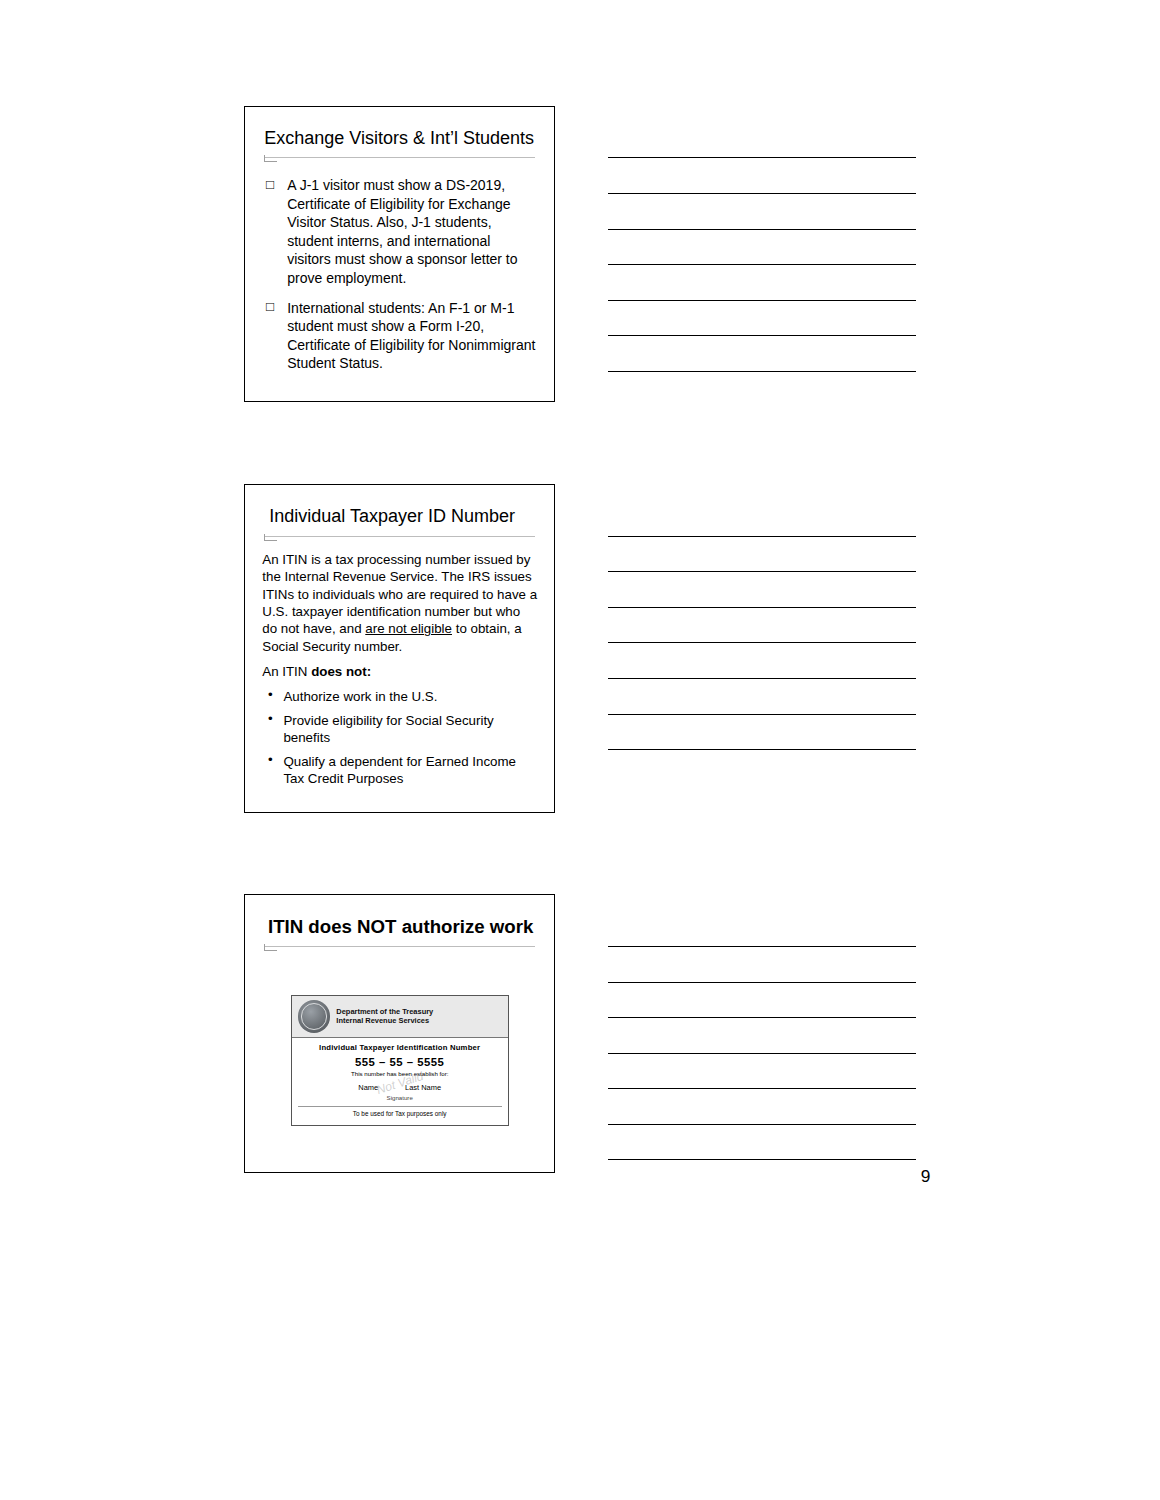Exchange Visitors & Int’l Students
A J-1 visitor must show a DS-2019, Certificate of Eligibility for Exchange Visitor Status. Also, J-1 students, student interns, and international visitors must show a sponsor letter to prove employment.
International students: An F-1 or M-1 student must show a Form I-20, Certificate of Eligibility for Nonimmigrant Student Status.
Individual Taxpayer ID Number
An ITIN is a tax processing number issued by the Internal Revenue Service. The IRS issues ITINs to individuals who are required to have a U.S. taxpayer identification number but who do not have, and are not eligible to obtain, a Social Security number.
An ITIN does not:
Authorize work in the U.S.
Provide eligibility for Social Security benefits
Qualify a dependent for Earned Income Tax Credit Purposes
ITIN does NOT authorize work
Department of the Treasury
Internal Revenue Services
Individual Taxpayer Identification Number
555 – 55 – 5555
This number has been establish for:
Name Last Name
Signature
To be used for Tax purposes only
Not Valid
9